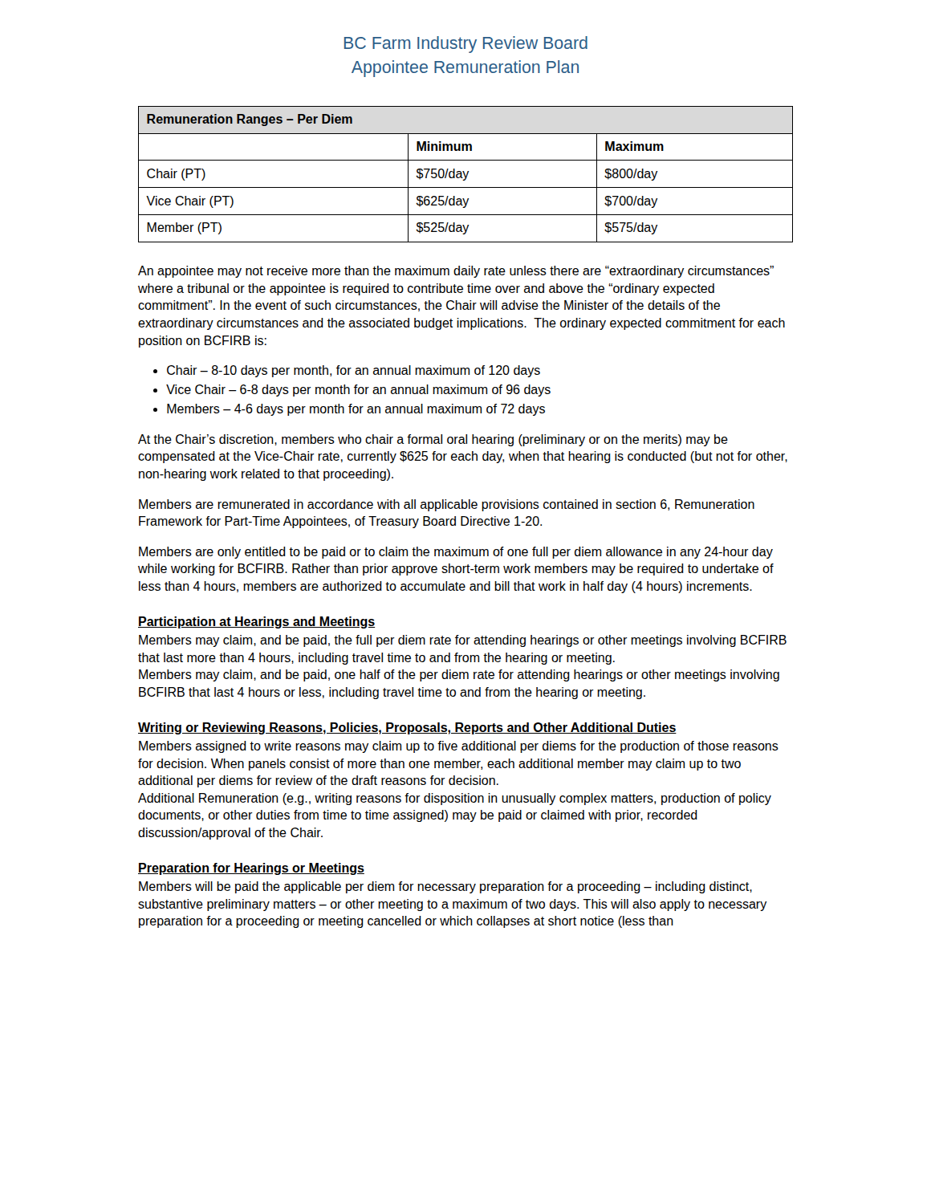BC Farm Industry Review BoardAppointee Remuneration Plan
| Remuneration Ranges – Per Diem |
| --- |
| | Minimum | Maximum |
| Chair (PT) | $750/day | $800/day |
| Vice Chair (PT) | $625/day | $700/day |
| Member (PT) | $525/day | $575/day |
An appointee may not receive more than the maximum daily rate unless there are “extraordinary circumstances” where a tribunal or the appointee is required to contribute time over and above the “ordinary expected commitment”. In the event of such circumstances, the Chair will advise the Minister of the details of the extraordinary circumstances and the associated budget implications. The ordinary expected commitment for each position on BCFIRB is:
Chair – 8-10 days per month, for an annual maximum of 120 days
Vice Chair – 6-8 days per month for an annual maximum of 96 days
Members – 4-6 days per month for an annual maximum of 72 days
At the Chair’s discretion, members who chair a formal oral hearing (preliminary or on the merits) may be compensated at the Vice-Chair rate, currently $625 for each day, when that hearing is conducted (but not for other, non-hearing work related to that proceeding).
Members are remunerated in accordance with all applicable provisions contained in section 6, Remuneration Framework for Part-Time Appointees, of Treasury Board Directive 1-20.
Members are only entitled to be paid or to claim the maximum of one full per diem allowance in any 24-hour day while working for BCFIRB. Rather than prior approve short-term work members may be required to undertake of less than 4 hours, members are authorized to accumulate and bill that work in half day (4 hours) increments.
Participation at Hearings and Meetings
Members may claim, and be paid, the full per diem rate for attending hearings or other meetings involving BCFIRB that last more than 4 hours, including travel time to and from the hearing or meeting.
Members may claim, and be paid, one half of the per diem rate for attending hearings or other meetings involving BCFIRB that last 4 hours or less, including travel time to and from the hearing or meeting.
Writing or Reviewing Reasons, Policies, Proposals, Reports and Other Additional Duties
Members assigned to write reasons may claim up to five additional per diems for the production of those reasons for decision. When panels consist of more than one member, each additional member may claim up to two additional per diems for review of the draft reasons for decision.
Additional Remuneration (e.g., writing reasons for disposition in unusually complex matters, production of policy documents, or other duties from time to time assigned) may be paid or claimed with prior, recorded discussion/approval of the Chair.
Preparation for Hearings or Meetings
Members will be paid the applicable per diem for necessary preparation for a proceeding – including distinct, substantive preliminary matters – or other meeting to a maximum of two days. This will also apply to necessary preparation for a proceeding or meeting cancelled or which collapses at short notice (less than